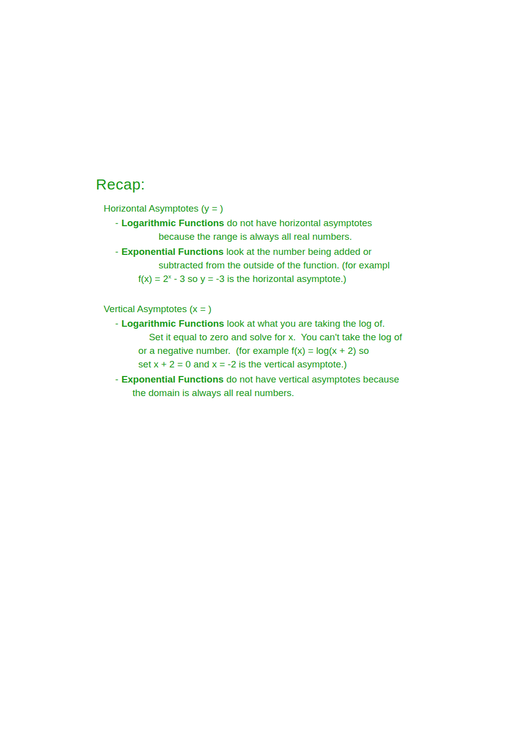Recap:
Horizontal Asymptotes (y = )
- Logarithmic Functions do not have horizontal asymptotes because the range is always all real numbers.
- Exponential Functions look at the number being added or subtracted from the outside of the function. (for exampl f(x) = 2x - 3 so y = -3 is the horizontal asymptote.)
Vertical Asymptotes (x = )
- Logarithmic Functions look at what you are taking the log of. Set it equal to zero and solve for x. You can't take the log of or a negative number. (for example f(x) = log(x + 2) so set x + 2 = 0 and x = -2 is the vertical asymptote.)
- Exponential Functions do not have vertical asymptotes because the domain is always all real numbers.